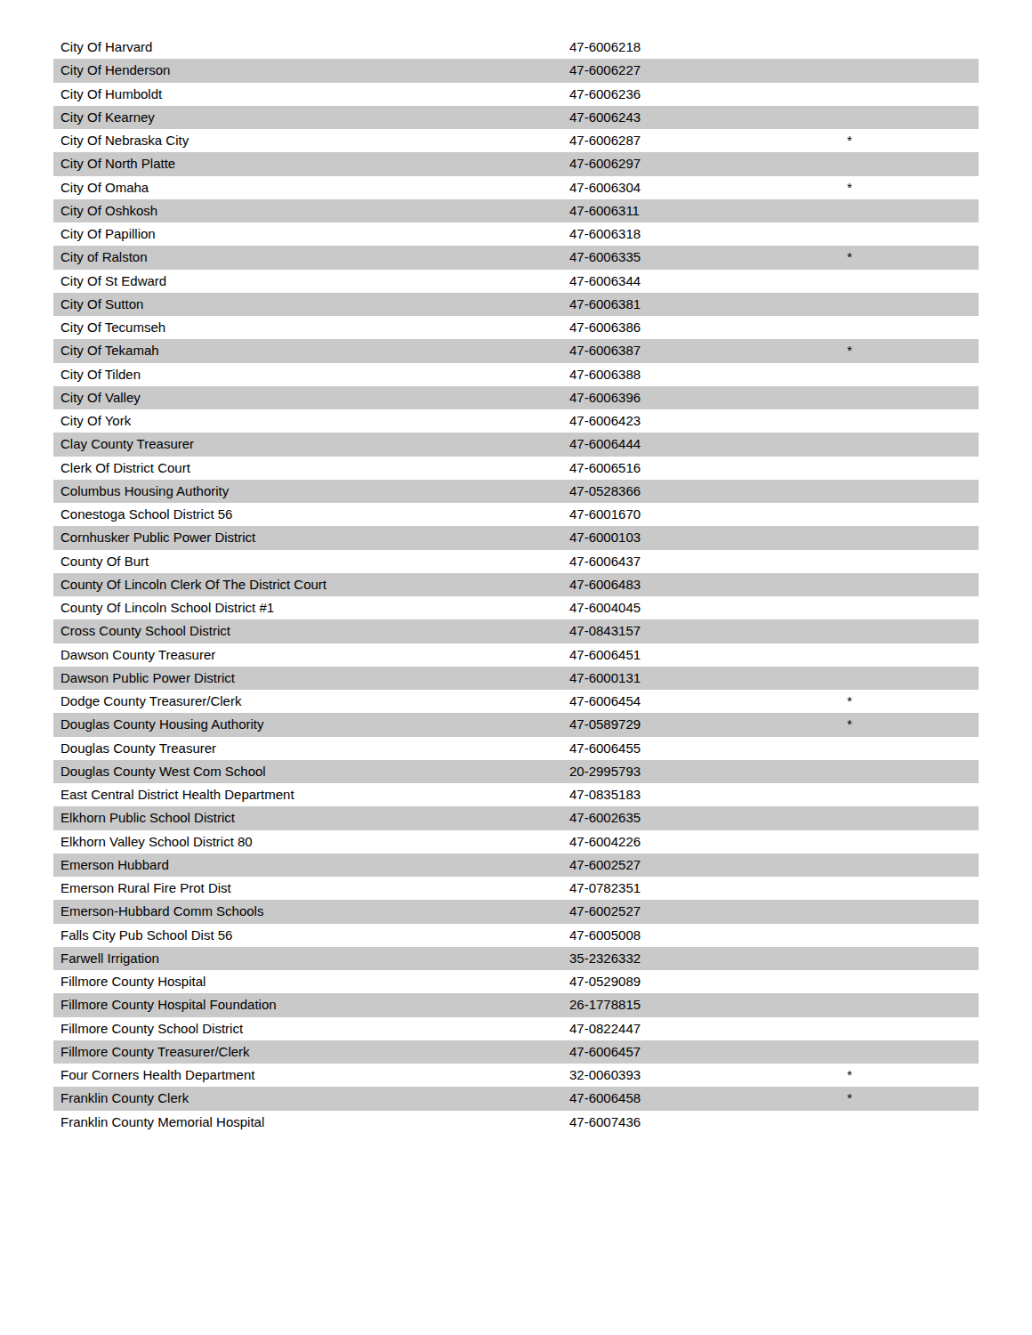| City Of Harvard | 47-6006218 | |
| City Of Henderson | 47-6006227 | |
| City Of Humboldt | 47-6006236 | |
| City Of Kearney | 47-6006243 | |
| City Of Nebraska City | 47-6006287 | * |
| City Of North Platte | 47-6006297 | |
| City Of Omaha | 47-6006304 | * |
| City Of Oshkosh | 47-6006311 | |
| City Of Papillion | 47-6006318 | |
| City of Ralston | 47-6006335 | * |
| City Of St Edward | 47-6006344 | |
| City Of Sutton | 47-6006381 | |
| City Of Tecumseh | 47-6006386 | |
| City Of Tekamah | 47-6006387 | * |
| City Of Tilden | 47-6006388 | |
| City Of Valley | 47-6006396 | |
| City Of York | 47-6006423 | |
| Clay County Treasurer | 47-6006444 | |
| Clerk Of District Court | 47-6006516 | |
| Columbus Housing Authority | 47-0528366 | |
| Conestoga School District 56 | 47-6001670 | |
| Cornhusker Public Power District | 47-6000103 | |
| County Of Burt | 47-6006437 | |
| County Of Lincoln Clerk Of The District Court | 47-6006483 | |
| County Of Lincoln School District #1 | 47-6004045 | |
| Cross County School District | 47-0843157 | |
| Dawson County Treasurer | 47-6006451 | |
| Dawson Public Power District | 47-6000131 | |
| Dodge County Treasurer/Clerk | 47-6006454 | * |
| Douglas County Housing Authority | 47-0589729 | * |
| Douglas County Treasurer | 47-6006455 | |
| Douglas County West Com School | 20-2995793 | |
| East Central District Health Department | 47-0835183 | |
| Elkhorn Public School District | 47-6002635 | |
| Elkhorn Valley School District 80 | 47-6004226 | |
| Emerson Hubbard | 47-6002527 | |
| Emerson Rural Fire Prot Dist | 47-0782351 | |
| Emerson-Hubbard Comm Schools | 47-6002527 | |
| Falls City Pub School Dist 56 | 47-6005008 | |
| Farwell Irrigation | 35-2326332 | |
| Fillmore County Hospital | 47-0529089 | |
| Fillmore County Hospital Foundation | 26-1778815 | |
| Fillmore County School District | 47-0822447 | |
| Fillmore County Treasurer/Clerk | 47-6006457 | |
| Four Corners Health Department | 32-0060393 | * |
| Franklin County Clerk | 47-6006458 | * |
| Franklin County Memorial Hospital | 47-6007436 | |